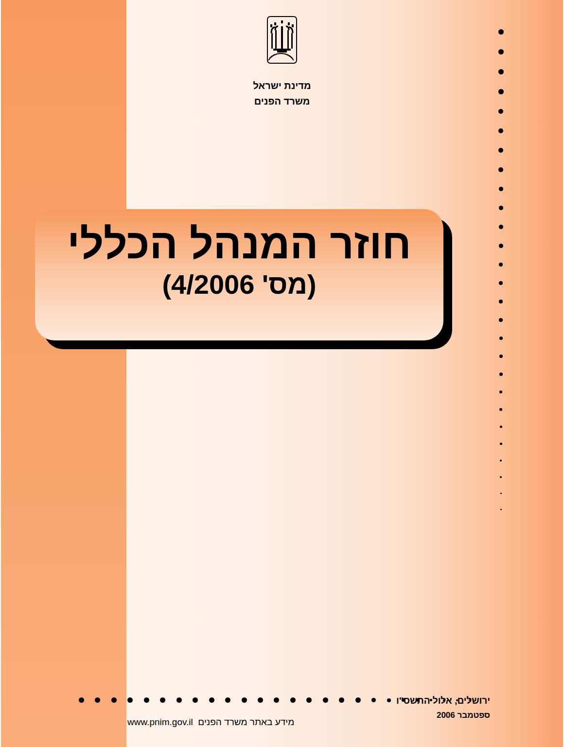מדינת ישראל
משרד הפנים
חוזר המנהל הכללי
(מס' 4/2006)
ירושלים, אלול התשס"ו
ספטמבר 2006
מידע באתר משרד הפנים www.pnim.gov.il